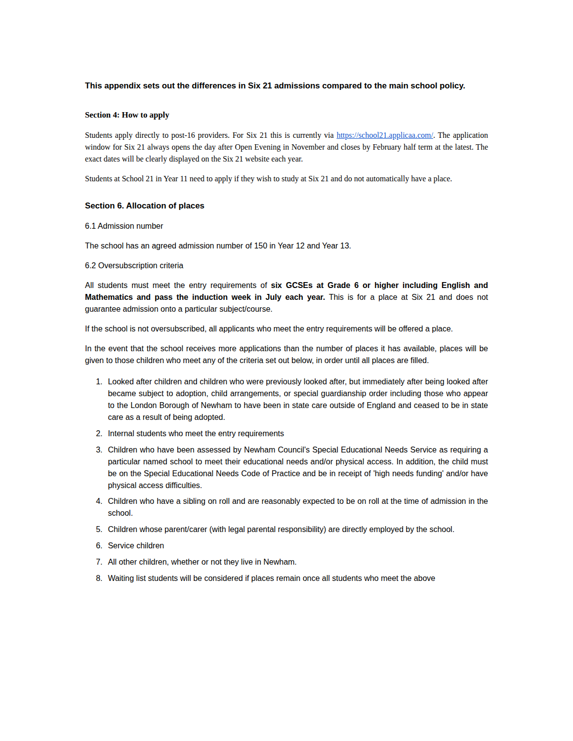This appendix sets out the differences in Six 21 admissions compared to the main school policy.
Section 4: How to apply
Students apply directly to post-16 providers. For Six 21 this is currently via https://school21.applicaa.com/. The application window for Six 21 always opens the day after Open Evening in November and closes by February half term at the latest. The exact dates will be clearly displayed on the Six 21 website each year.
Students at School 21 in Year 11 need to apply if they wish to study at Six 21 and do not automatically have a place.
Section 6. Allocation of places
6.1 Admission number
The school has an agreed admission number of 150 in Year 12 and Year 13.
6.2 Oversubscription criteria
All students must meet the entry requirements of six GCSEs at Grade 6 or higher including English and Mathematics and pass the induction week in July each year. This is for a place at Six 21 and does not guarantee admission onto a particular subject/course.
If the school is not oversubscribed, all applicants who meet the entry requirements will be offered a place.
In the event that the school receives more applications than the number of places it has available, places will be given to those children who meet any of the criteria set out below, in order until all places are filled.
Looked after children and children who were previously looked after, but immediately after being looked after became subject to adoption, child arrangements, or special guardianship order including those who appear to the London Borough of Newham to have been in state care outside of England and ceased to be in state care as a result of being adopted.
Internal students who meet the entry requirements
Children who have been assessed by Newham Council's Special Educational Needs Service as requiring a particular named school to meet their educational needs and/or physical access. In addition, the child must be on the Special Educational Needs Code of Practice and be in receipt of 'high needs funding' and/or have physical access difficulties.
Children who have a sibling on roll and are reasonably expected to be on roll at the time of admission in the school.
Children whose parent/carer (with legal parental responsibility) are directly employed by the school.
Service children
All other children, whether or not they live in Newham.
Waiting list students will be considered if places remain once all students who meet the above